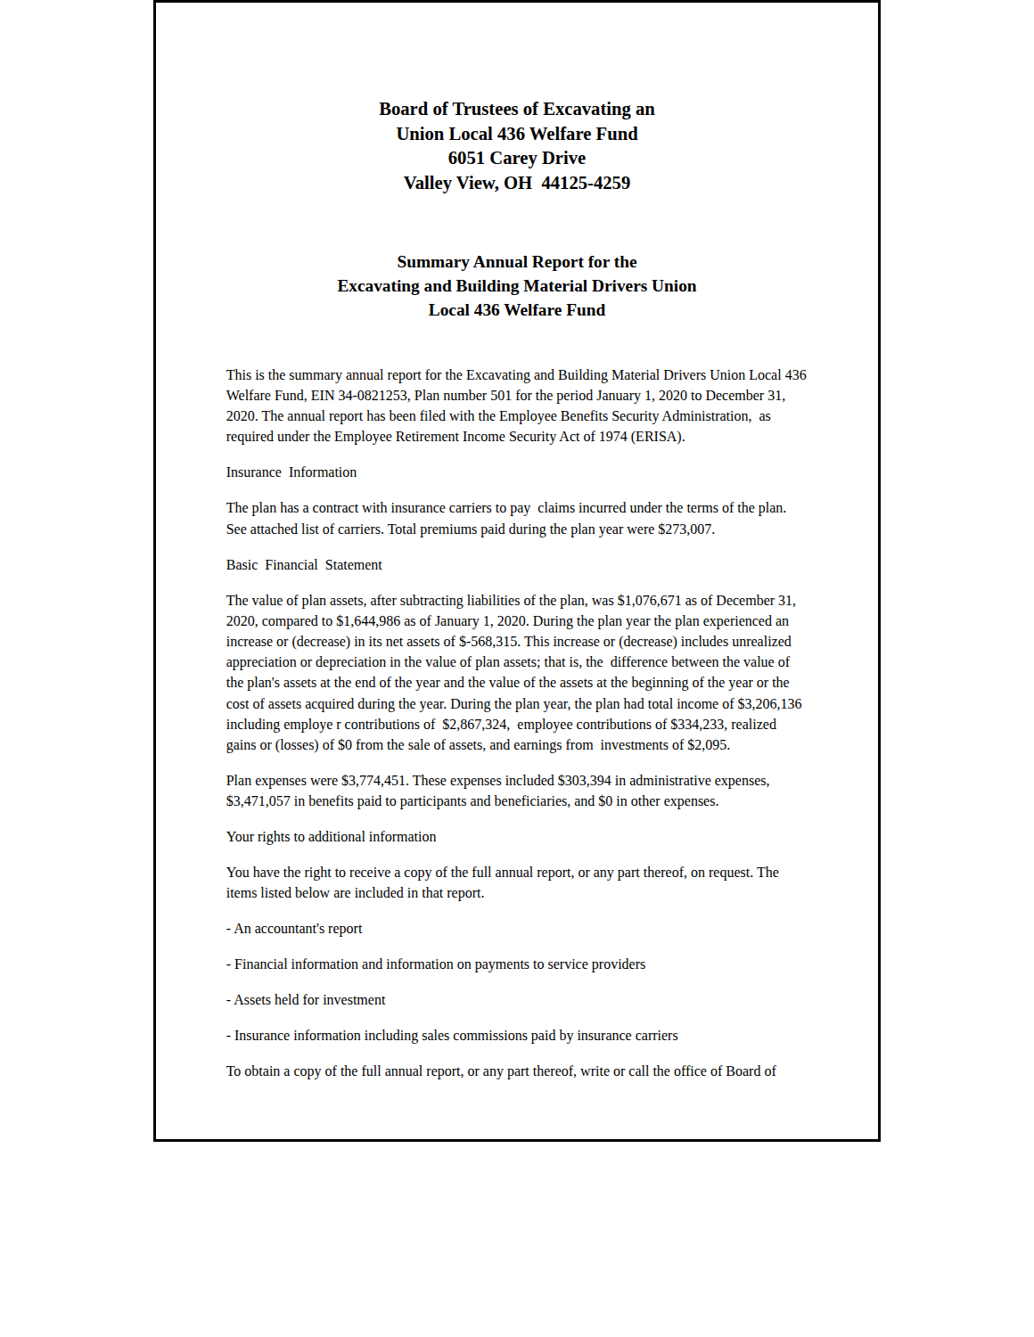Board of Trustees of Excavating an
Union Local 436 Welfare Fund
6051 Carey Drive
Valley View, OH 44125-4259
Summary Annual Report for the
Excavating and Building Material Drivers Union
Local 436 Welfare Fund
This is the summary annual report for the Excavating and Building Material Drivers Union Local 436 Welfare Fund, EIN 34-0821253, Plan number 501 for the period January 1, 2020 to December 31, 2020. The annual report has been filed with the Employee Benefits Security Administration, as required under the Employee Retirement Income Security Act of 1974 (ERISA).
Insurance Information
The plan has a contract with insurance carriers to pay claims incurred under the terms of the plan. See attached list of carriers. Total premiums paid during the plan year were $273,007.
Basic Financial Statement
The value of plan assets, after subtracting liabilities of the plan, was $1,076,671 as of December 31, 2020, compared to $1,644,986 as of January 1, 2020. During the plan year the plan experienced an increase or (decrease) in its net assets of $-568,315. This increase or (decrease) includes unrealized appreciation or depreciation in the value of plan assets; that is, the difference between the value of the plan's assets at the end of the year and the value of the assets at the beginning of the year or the cost of assets acquired during the year. During the plan year, the plan had total income of $3,206,136 including employe r contributions of $2,867,324, employee contributions of $334,233, realized gains or (losses) of $0 from the sale of assets, and earnings from investments of $2,095.
Plan expenses were $3,774,451. These expenses included $303,394 in administrative expenses, $3,471,057 in benefits paid to participants and beneficiaries, and $0 in other expenses.
Your rights to additional information
You have the right to receive a copy of the full annual report, or any part thereof, on request. The items listed below are included in that report.
An accountant's report
Financial information and information on payments to service providers
Assets held for investment
Insurance information including sales commissions paid by insurance carriers
To obtain a copy of the full annual report, or any part thereof, write or call the office of Board of